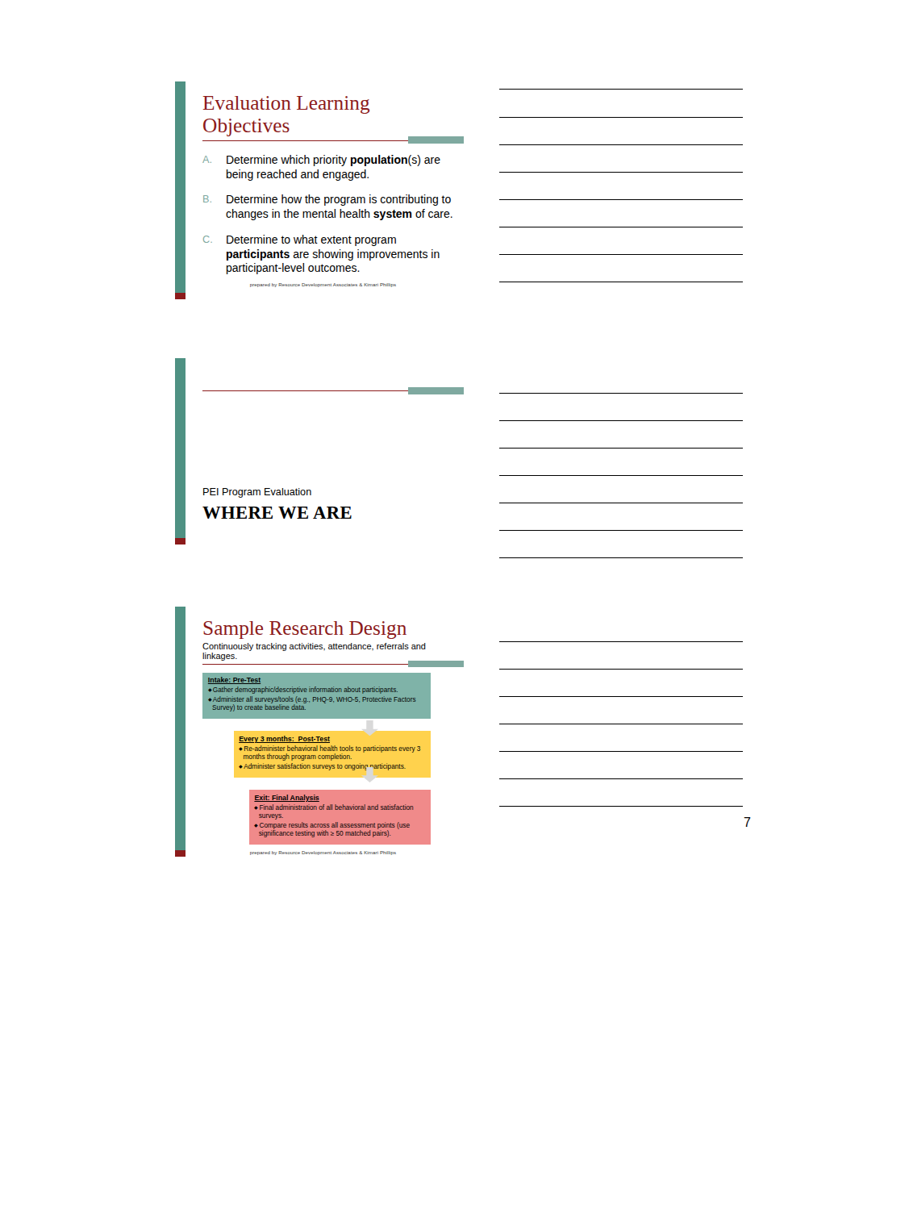Evaluation Learning Objectives
A. Determine which priority population(s) are being reached and engaged.
B. Determine how the program is contributing to changes in the mental health system of care.
C. Determine to what extent program participants are showing improvements in participant-level outcomes.
prepared by Resource Development Associates & Kimari Phillips
PEI Program Evaluation
WHERE WE ARE
Sample Research Design
Continuously tracking activities, attendance, referrals and linkages.
Intake: Pre-Test
Gather demographic/descriptive information about participants.
Administer all surveys/tools (e.g., PHQ-9, WHO-5, Protective Factors Survey) to create baseline data.
Every 3 months: Post-Test
Re-administer behavioral health tools to participants every 3 months through program completion.
Administer satisfaction surveys to ongoing participants.
Exit: Final Analysis
Final administration of all behavioral and satisfaction surveys.
Compare results across all assessment points (use significance testing with ≥ 50 matched pairs).
prepared by Resource Development Associates & Kimari Phillips
7